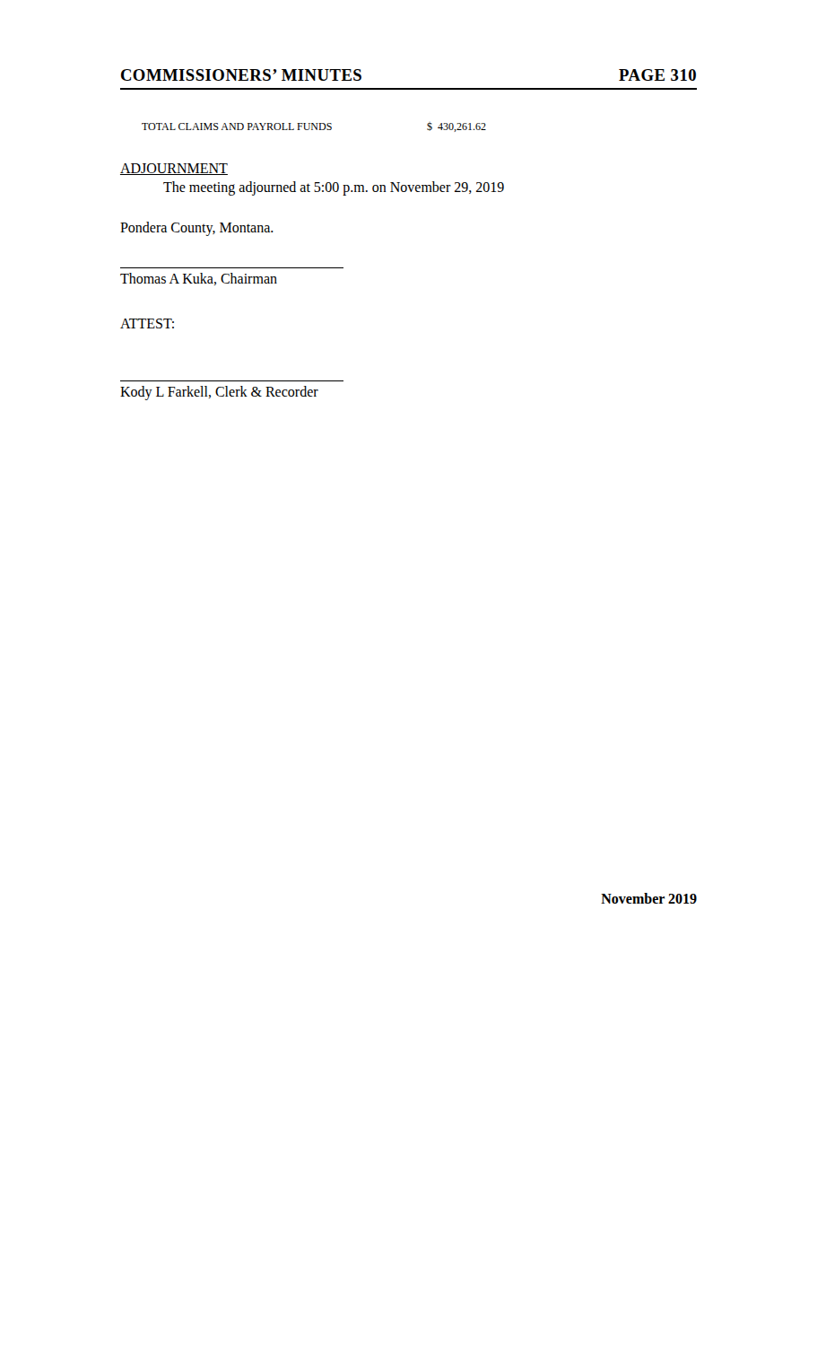COMMISSIONERS’ MINUTES PAGE 310
TOTAL CLAIMS AND PAYROLL FUNDS$ 430,261.62
ADJOURNMENT
The meeting adjourned at 5:00 p.m. on November 29, 2019
Pondera County, Montana.
Thomas A Kuka, Chairman
ATTEST:
Kody L Farkell, Clerk & Recorder
November 2019